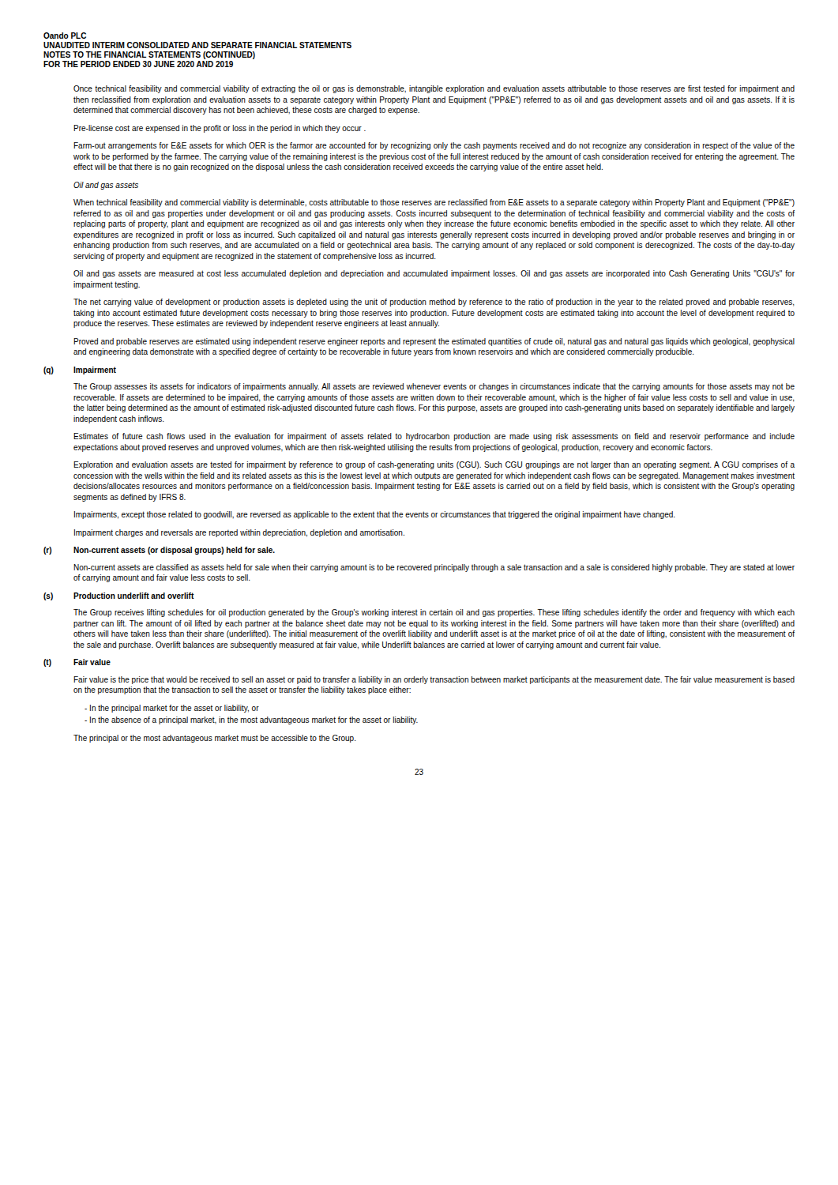Oando PLC
UNAUDITED INTERIM CONSOLIDATED AND SEPARATE FINANCIAL STATEMENTS
NOTES TO THE FINANCIAL STATEMENTS (CONTINUED)
FOR THE PERIOD ENDED 30 JUNE 2020 AND 2019
Once technical feasibility and commercial viability of extracting the oil or gas is demonstrable, intangible exploration and evaluation assets attributable to those reserves are first tested for impairment and then reclassified from exploration and evaluation assets to a separate category within Property Plant and Equipment ("PP&E") referred to as oil and gas development assets and oil and gas assets. If it is determined that commercial discovery has not been achieved, these costs are charged to expense.
Pre-license cost are expensed in the profit or loss in the period in which they occur .
Farm-out arrangements for E&E assets for which OER is the farmor are accounted for by recognizing only the cash payments received and do not recognize any consideration in respect of the value of the work to be performed by the farmee. The carrying value of the remaining interest is the previous cost of the full interest reduced by the amount of cash consideration received for entering the agreement. The effect will be that there is no gain recognized on the disposal unless the cash consideration received exceeds the carrying value of the entire asset held.
Oil and gas assets
When technical feasibility and commercial viability is determinable, costs attributable to those reserves are reclassified from E&E assets to a separate category within Property Plant and Equipment ("PP&E") referred to as oil and gas properties under development or oil and gas producing assets. Costs incurred subsequent to the determination of technical feasibility and commercial viability and the costs of replacing parts of property, plant and equipment are recognized as oil and gas interests only when they increase the future economic benefits embodied in the specific asset to which they relate. All other expenditures are recognized in profit or loss as incurred. Such capitalized oil and natural gas interests generally represent costs incurred in developing proved and/or probable reserves and bringing in or enhancing production from such reserves, and are accumulated on a field or geotechnical area basis. The carrying amount of any replaced or sold component is derecognized. The costs of the day-to-day servicing of property and equipment are recognized in the statement of comprehensive loss as incurred.
Oil and gas assets are measured at cost less accumulated depletion and depreciation and accumulated impairment losses. Oil and gas assets are incorporated into Cash Generating Units "CGU's" for impairment testing.
The net carrying value of development or production assets is depleted using the unit of production method by reference to the ratio of production in the year to the related proved and probable reserves, taking into account estimated future development costs necessary to bring those reserves into production. Future development costs are estimated taking into account the level of development required to produce the reserves. These estimates are reviewed by independent reserve engineers at least annually.
Proved and probable reserves are estimated using independent reserve engineer reports and represent the estimated quantities of crude oil, natural gas and natural gas liquids which geological, geophysical and engineering data demonstrate with a specified degree of certainty to be recoverable in future years from known reservoirs and which are considered commercially producible.
(q)
Impairment
The Group assesses its assets for indicators of impairments annually. All assets are reviewed whenever events or changes in circumstances indicate that the carrying amounts for those assets may not be recoverable. If assets are determined to be impaired, the carrying amounts of those assets are written down to their recoverable amount, which is the higher of fair value less costs to sell and value in use, the latter being determined as the amount of estimated risk-adjusted discounted future cash flows. For this purpose, assets are grouped into cash-generating units based on separately identifiable and largely independent cash inflows.
Estimates of future cash flows used in the evaluation for impairment of assets related to hydrocarbon production are made using risk assessments on field and reservoir performance and include expectations about proved reserves and unproved volumes, which are then risk-weighted utilising the results from projections of geological, production, recovery and economic factors.
Exploration and evaluation assets are tested for impairment by reference to group of cash-generating units (CGU). Such CGU groupings are not larger than an operating segment. A CGU comprises of a concession with the wells within the field and its related assets as this is the lowest level at which outputs are generated for which independent cash flows can be segregated. Management makes investment decisions/allocates resources and monitors performance on a field/concession basis. Impairment testing for E&E assets is carried out on a field by field basis, which is consistent with the Group's operating segments as defined by IFRS 8.
Impairments, except those related to goodwill, are reversed as applicable to the extent that the events or circumstances that triggered the original impairment have changed.
Impairment charges and reversals are reported within depreciation, depletion and amortisation.
(r)
Non-current assets (or disposal groups) held for sale.
Non-current assets are classified as assets held for sale when their carrying amount is to be recovered principally through a sale transaction and a sale is considered highly probable. They are stated at lower of carrying amount and fair value less costs to sell.
(s)
Production underlift and overlift
The Group receives lifting schedules for oil production generated by the Group's working interest in certain oil and gas properties. These lifting schedules identify the order and frequency with which each partner can lift. The amount of oil lifted by each partner at the balance sheet date may not be equal to its working interest in the field. Some partners will have taken more than their share (overlifted) and others will have taken less than their share (underlifted). The initial measurement of the overlift liability and underlift asset is at the market price of oil at the date of lifting, consistent with the measurement of the sale and purchase. Overlift balances are subsequently measured at fair value, while Underlift balances are carried at lower of carrying amount and current fair value.
(t)
Fair value
Fair value is the price that would be received to sell an asset or paid to transfer a liability in an orderly transaction between market participants at the measurement date. The fair value measurement is based on the presumption that the transaction to sell the asset or transfer the liability takes place either:
In the principal market for the asset or liability, or
In the absence of a principal market, in the most advantageous market for the asset or liability.
The principal or the most advantageous market must be accessible to the Group.
23